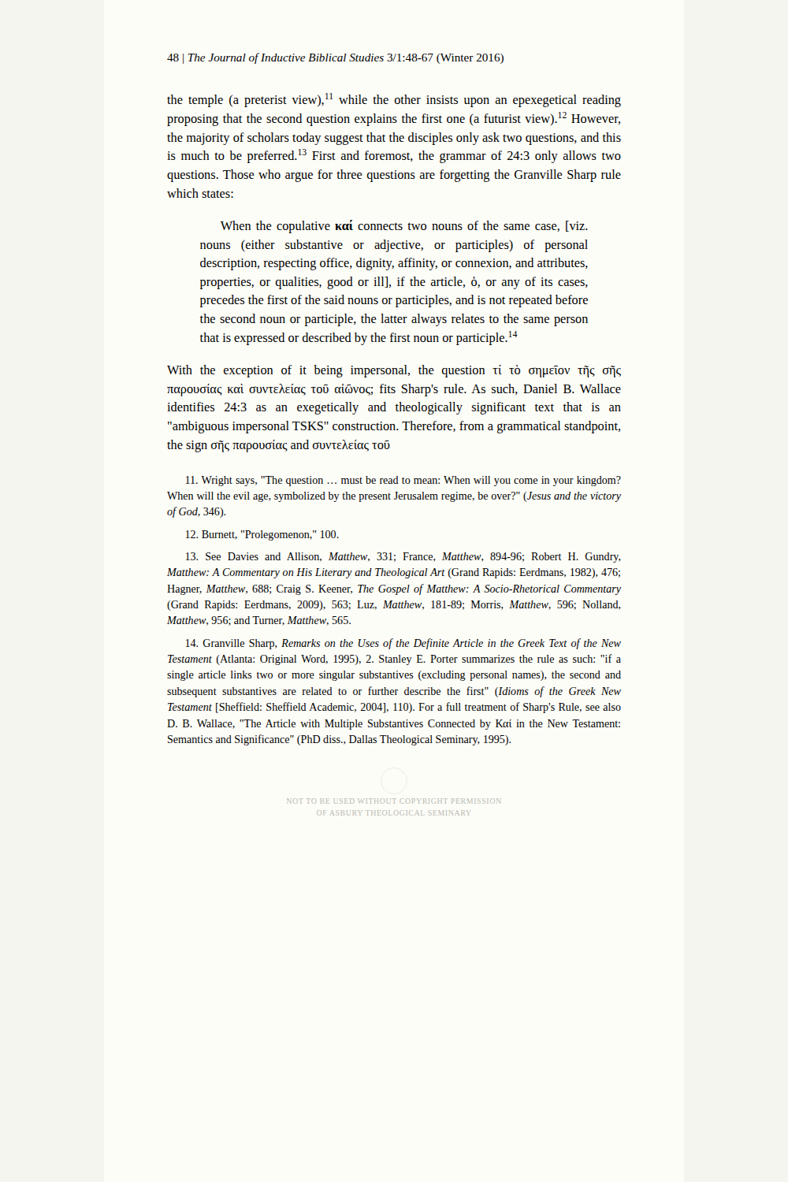48 | The Journal of Inductive Biblical Studies 3/1:48-67 (Winter 2016)
the temple (a preterist view),11 while the other insists upon an epexegetical reading proposing that the second question explains the first one (a futurist view).12 However, the majority of scholars today suggest that the disciples only ask two questions, and this is much to be preferred.13 First and foremost, the grammar of 24:3 only allows two questions. Those who argue for three questions are forgetting the Granville Sharp rule which states:
When the copulative καί connects two nouns of the same case, [viz. nouns (either substantive or adjective, or participles) of personal description, respecting office, dignity, affinity, or connexion, and attributes, properties, or qualities, good or ill], if the article, ὁ, or any of its cases, precedes the first of the said nouns or participles, and is not repeated before the second noun or participle, the latter always relates to the same person that is expressed or described by the first noun or participle.14
With the exception of it being impersonal, the question τί τὸ σημεῖον τῆς σῆς παρουσίας καὶ συντελείας τοῦ αἰῶνος; fits Sharp's rule. As such, Daniel B. Wallace identifies 24:3 as an exegetically and theologically significant text that is an "ambiguous impersonal TSKS" construction. Therefore, from a grammatical standpoint, the sign σῆς παρουσίας and συντελείας τοῦ
11. Wright says, "The question … must be read to mean: When will you come in your kingdom? When will the evil age, symbolized by the present Jerusalem regime, be over?" (Jesus and the victory of God, 346).
12. Burnett, "Prolegomenon," 100.
13. See Davies and Allison, Matthew, 331; France, Matthew, 894-96; Robert H. Gundry, Matthew: A Commentary on His Literary and Theological Art (Grand Rapids: Eerdmans, 1982), 476; Hagner, Matthew, 688; Craig S. Keener, The Gospel of Matthew: A Socio-Rhetorical Commentary (Grand Rapids: Eerdmans, 2009), 563; Luz, Matthew, 181-89; Morris, Matthew, 596; Nolland, Matthew, 956; and Turner, Matthew, 565.
14. Granville Sharp, Remarks on the Uses of the Definite Article in the Greek Text of the New Testament (Atlanta: Original Word, 1995), 2. Stanley E. Porter summarizes the rule as such: "if a single article links two or more singular substantives (excluding personal names), the second and subsequent substantives are related to or further describe the first" (Idioms of the Greek New Testament [Sheffield: Sheffield Academic, 2004], 110). For a full treatment of Sharp's Rule, see also D. B. Wallace, "The Article with Multiple Substantives Connected by Καί in the New Testament: Semantics and Significance" (PhD diss., Dallas Theological Seminary, 1995).
Not to be used without copyright permission
of Asbury Theological Seminary